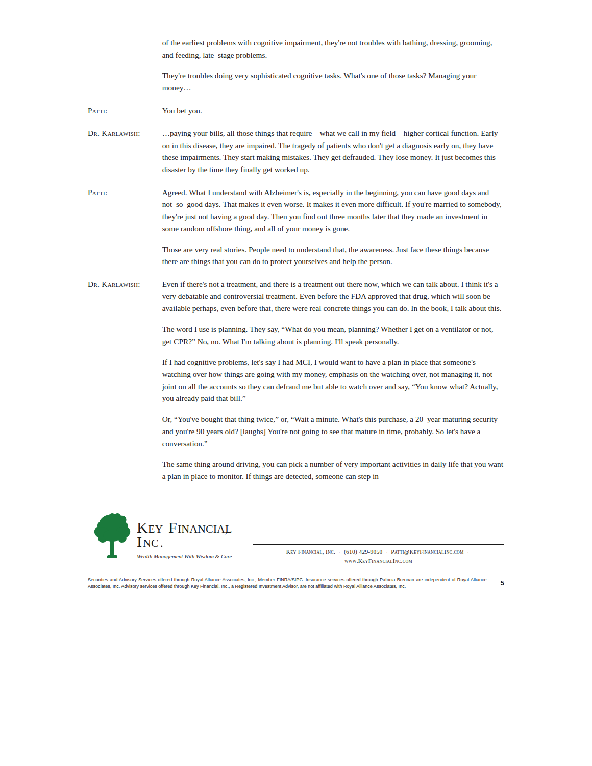of the earliest problems with cognitive impairment, they're not troubles with bathing, dressing, grooming, and feeding, late–stage problems.
They're troubles doing very sophisticated cognitive tasks. What's one of those tasks? Managing your money…
Patti:
You bet you.
Dr. Karlawish:
…paying your bills, all those things that require – what we call in my field – higher cortical function. Early on in this disease, they are impaired. The tragedy of patients who don't get a diagnosis early on, they have these impairments. They start making mistakes. They get defrauded. They lose money. It just becomes this disaster by the time they finally get worked up.
Patti:
Agreed. What I understand with Alzheimer's is, especially in the beginning, you can have good days and not–so–good days. That makes it even worse. It makes it even more difficult. If you're married to somebody, they're just not having a good day. Then you find out three months later that they made an investment in some random offshore thing, and all of your money is gone.
Those are very real stories. People need to understand that, the awareness. Just face these things because there are things that you can do to protect yourselves and help the person.
Dr. Karlawish:
Even if there's not a treatment, and there is a treatment out there now, which we can talk about. I think it's a very debatable and controversial treatment. Even before the FDA approved that drug, which will soon be available perhaps, even before that, there were real concrete things you can do. In the book, I talk about this.
The word I use is planning. They say, “What do you mean, planning? Whether I get on a ventilator or not, get CPR?” No, no. What I'm talking about is planning. I'll speak personally.
If I had cognitive problems, let's say I had MCI, I would want to have a plan in place that someone's watching over how things are going with my money, emphasis on the watching over, not managing it, not joint on all the accounts so they can defraud me but able to watch over and say, “You know what? Actually, you already paid that bill.”
Or, “You've bought that thing twice,” or, “Wait a minute. What's this purchase, a 20–year maturing security and you're 90 years old? [laughs] You're not going to see that mature in time, probably. So let's have a conversation.”
The same thing around driving, you can pick a number of very important activities in daily life that you want a plan in place to monitor. If things are detected, someone can step in
K EY F INANCIAL , I NC . Wealth Management With Wisdom & Care
Key Financial, Inc. · (610) 429-9050 · Patti@KeyFinancialInc.com · www.KeyFinancialInc.com
Securities and Advisory Services offered through Royal Alliance Associates, Inc., Member FINRA/SIPC. Insurance services offered through Patricia Brennan are independent of Royal Alliance Associates, Inc. Advisory services offered through Key Financial, Inc., a Registered Investment Advisor, are not affiliated with Royal Alliance Associates, Inc.
5